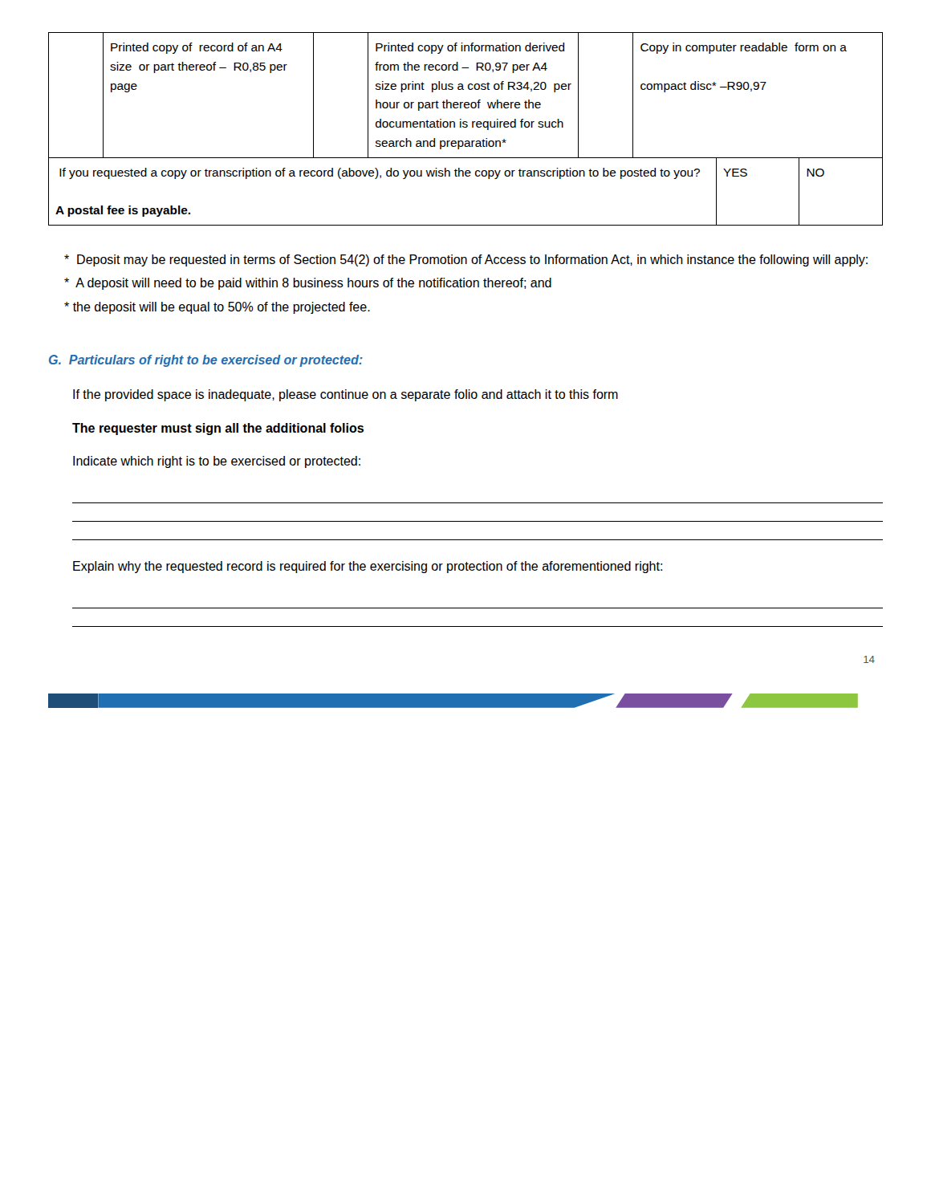| | Printed copy of record of an A4 size or part thereof – R0,85 per page | | Printed copy of information derived from the record – R0,97 per A4 size print plus a cost of R34,20 per hour or part thereof where the documentation is required for such search and preparation* | | Copy in computer readable form on a compact disc* –R90,97 |
| If you requested a copy or transcription of a record (above), do you wish the copy or transcription to be posted to you? A postal fee is payable. | YES | NO |
* Deposit may be requested in terms of Section 54(2) of the Promotion of Access to Information Act, in which instance the following will apply:
* A deposit will need to be paid within 8 business hours of the notification thereof; and
* the deposit will be equal to 50% of the projected fee.
G. Particulars of right to be exercised or protected:
If the provided space is inadequate, please continue on a separate folio and attach it to this form
The requester must sign all the additional folios
Indicate which right is to be exercised or protected:
Explain why the requested record is required for the exercising or protection of the aforementioned right:
14